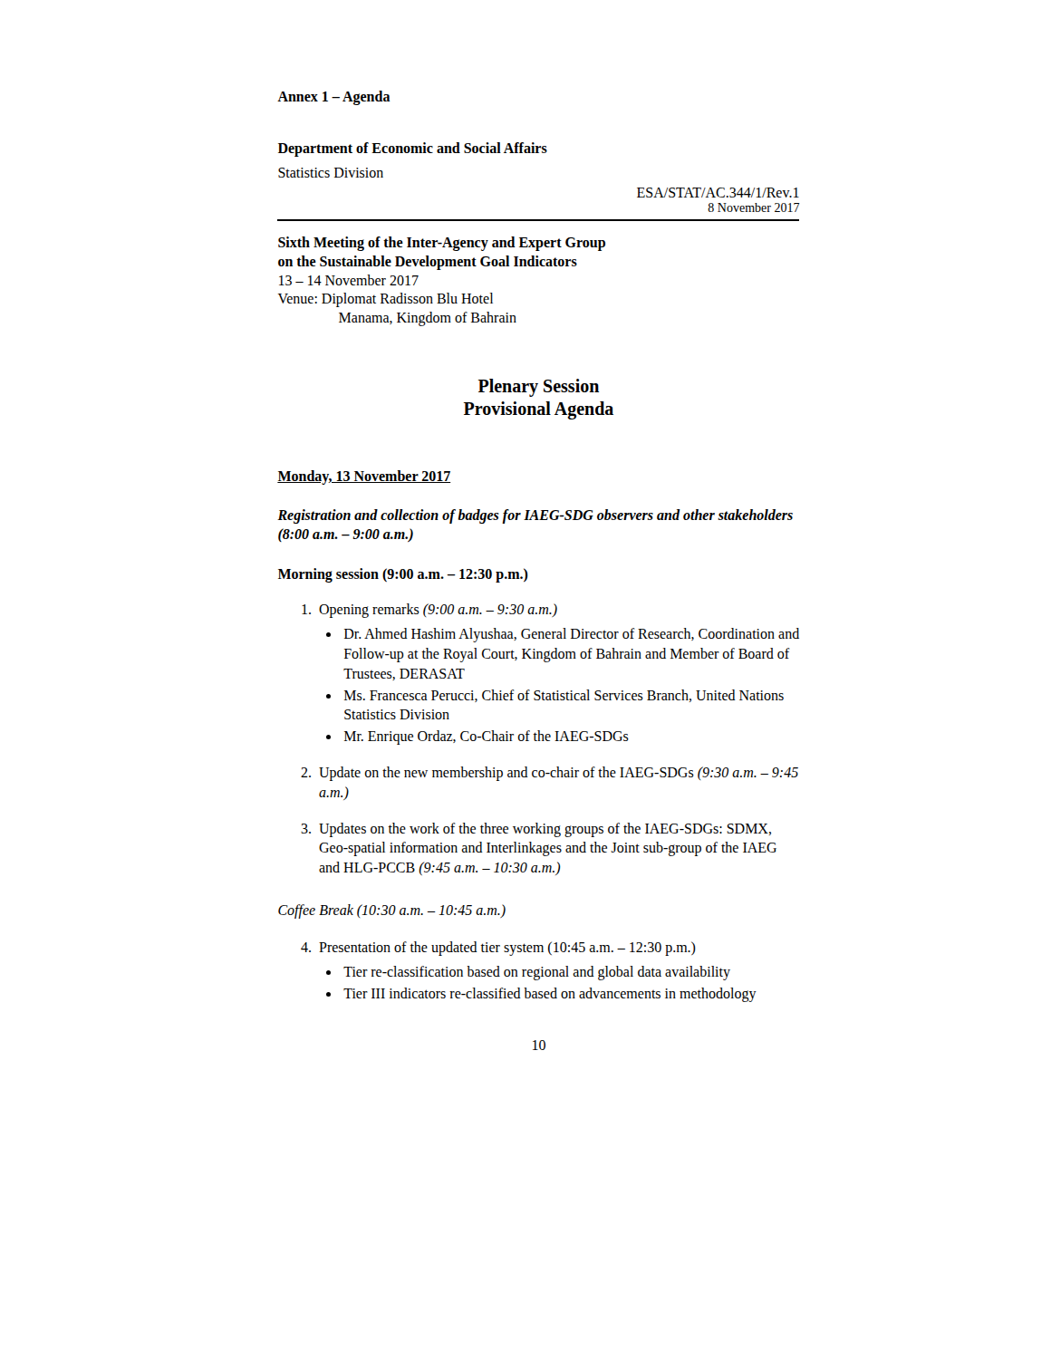Annex 1 – Agenda
Department of Economic and Social Affairs
Statistics Division
ESA/STAT/AC.344/1/Rev.1 8 November 2017
Sixth Meeting of the Inter-Agency and Expert Group
on the Sustainable Development Goal Indicators
13 – 14 November 2017
Venue: Diplomat Radisson Blu Hotel
Manama, Kingdom of Bahrain
Plenary Session
Provisional Agenda
Monday, 13 November 2017
Registration and collection of badges for IAEG-SDG observers and other stakeholders
(8:00 a.m. – 9:00 a.m.)
Morning session (9:00 a.m. – 12:30 p.m.)
Opening remarks (9:00 a.m. – 9:30 a.m.)
Dr. Ahmed Hashim Alyushaa, General Director of Research, Coordination and Follow-up at the Royal Court, Kingdom of Bahrain and Member of Board of Trustees, DERASAT
Ms. Francesca Perucci, Chief of Statistical Services Branch, United Nations Statistics Division
Mr. Enrique Ordaz, Co-Chair of the IAEG-SDGs
Update on the new membership and co-chair of the IAEG-SDGs (9:30 a.m. – 9:45 a.m.)
Updates on the work of the three working groups of the IAEG-SDGs: SDMX, Geo-spatial information and Interlinkages and the Joint sub-group of the IAEG and HLG-PCCB (9:45 a.m. – 10:30 a.m.)
Coffee Break (10:30 a.m. – 10:45 a.m.)
Presentation of the updated tier system (10:45 a.m. – 12:30 p.m.)
Tier re-classification based on regional and global data availability
Tier III indicators re-classified based on advancements in methodology
10